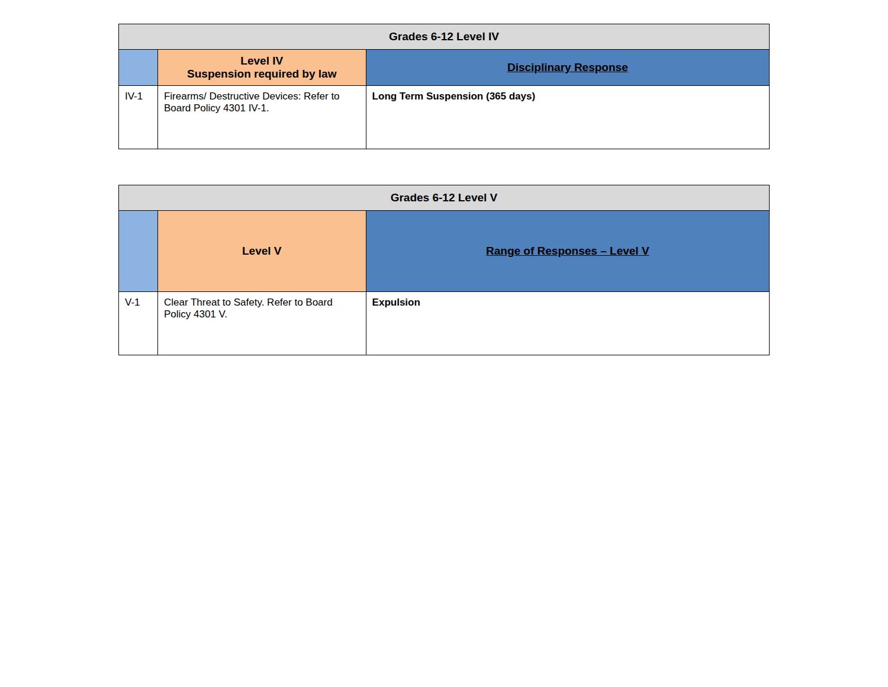| Grades 6-12 Level IV |
| | Level IV Suspension required by law | Disciplinary Response |
| IV-1 | Firearms/ Destructive Devices: Refer to Board Policy 4301 IV-1. | Long Term Suspension (365 days) |
| Grades 6-12 Level V |
| | Level V | Range of Responses – Level V |
| V-1 | Clear Threat to Safety. Refer to Board Policy 4301 V. | Expulsion |